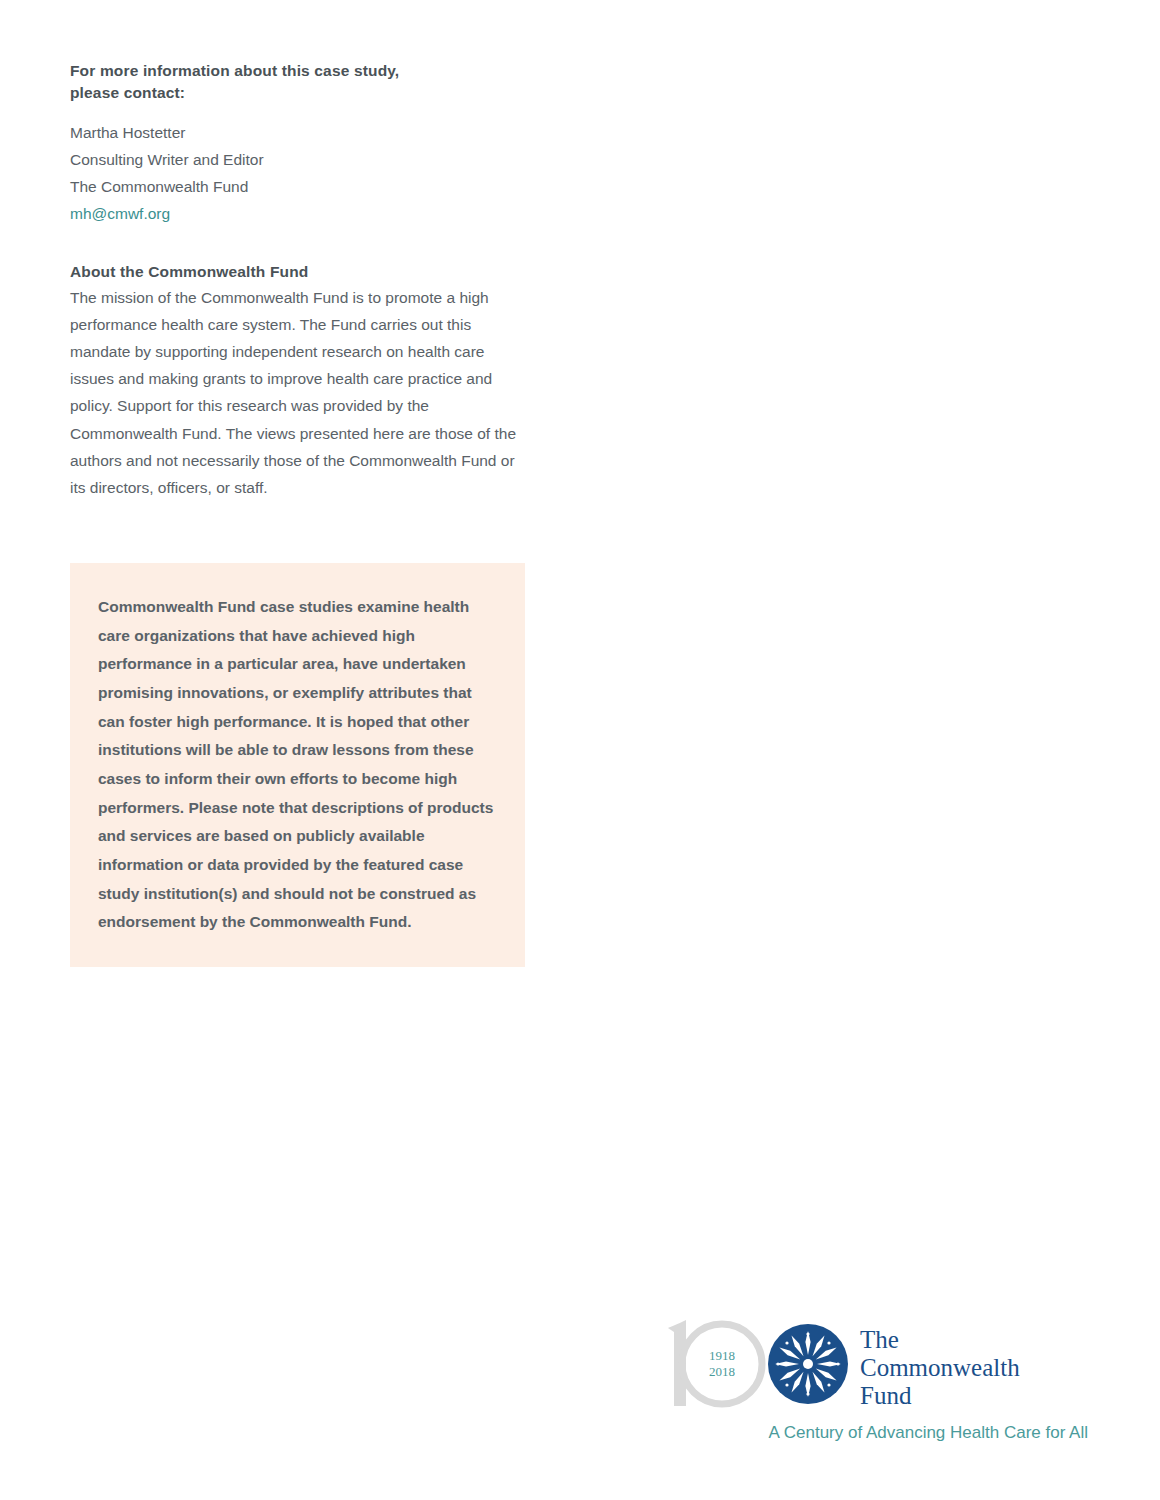For more information about this case study,
please contact:
Martha Hostetter
Consulting Writer and Editor
The Commonwealth Fund
mh@cmwf.org
About the Commonwealth Fund
The mission of the Commonwealth Fund is to promote a high performance health care system. The Fund carries out this mandate by supporting independent research on health care issues and making grants to improve health care practice and policy. Support for this research was provided by the Commonwealth Fund. The views presented here are those of the authors and not necessarily those of the Commonwealth Fund or its directors, officers, or staff.
Commonwealth Fund case studies examine health care organizations that have achieved high performance in a particular area, have undertaken promising innovations, or exemplify attributes that can foster high performance. It is hoped that other institutions will be able to draw lessons from these cases to inform their own efforts to become high performers. Please note that descriptions of products and services are based on publicly available information or data provided by the featured case study institution(s) and should not be construed as endorsement by the Commonwealth Fund.
The Commonwealth Fund — 1918–2018 Centennial logo Stylized "100" with the years 1918 and 2018, a starburst emblem, the words "The Commonwealth Fund", and the tagline "A Century of Advancing Health Care for All". 1918 2018 The Commonwealth Fund A Century of Advancing Health Care for All